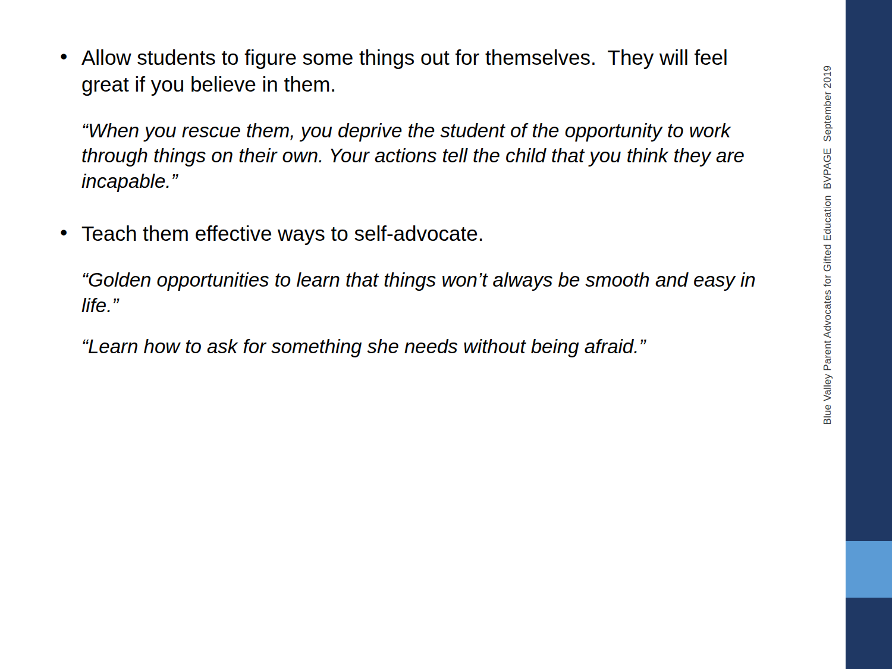Blue Valley Parent Advocates for Gifted Education BVPAGE September 2019
Allow students to figure some things out for themselves. They will feel great if you believe in them.
“When you rescue them, you deprive the student of the opportunity to work through things on their own. Your actions tell the child that you think they are incapable.”
Teach them effective ways to self-advocate.
“Golden opportunities to learn that things won’t always be smooth and easy in life.”
“Learn how to ask for something she needs without being afraid.”